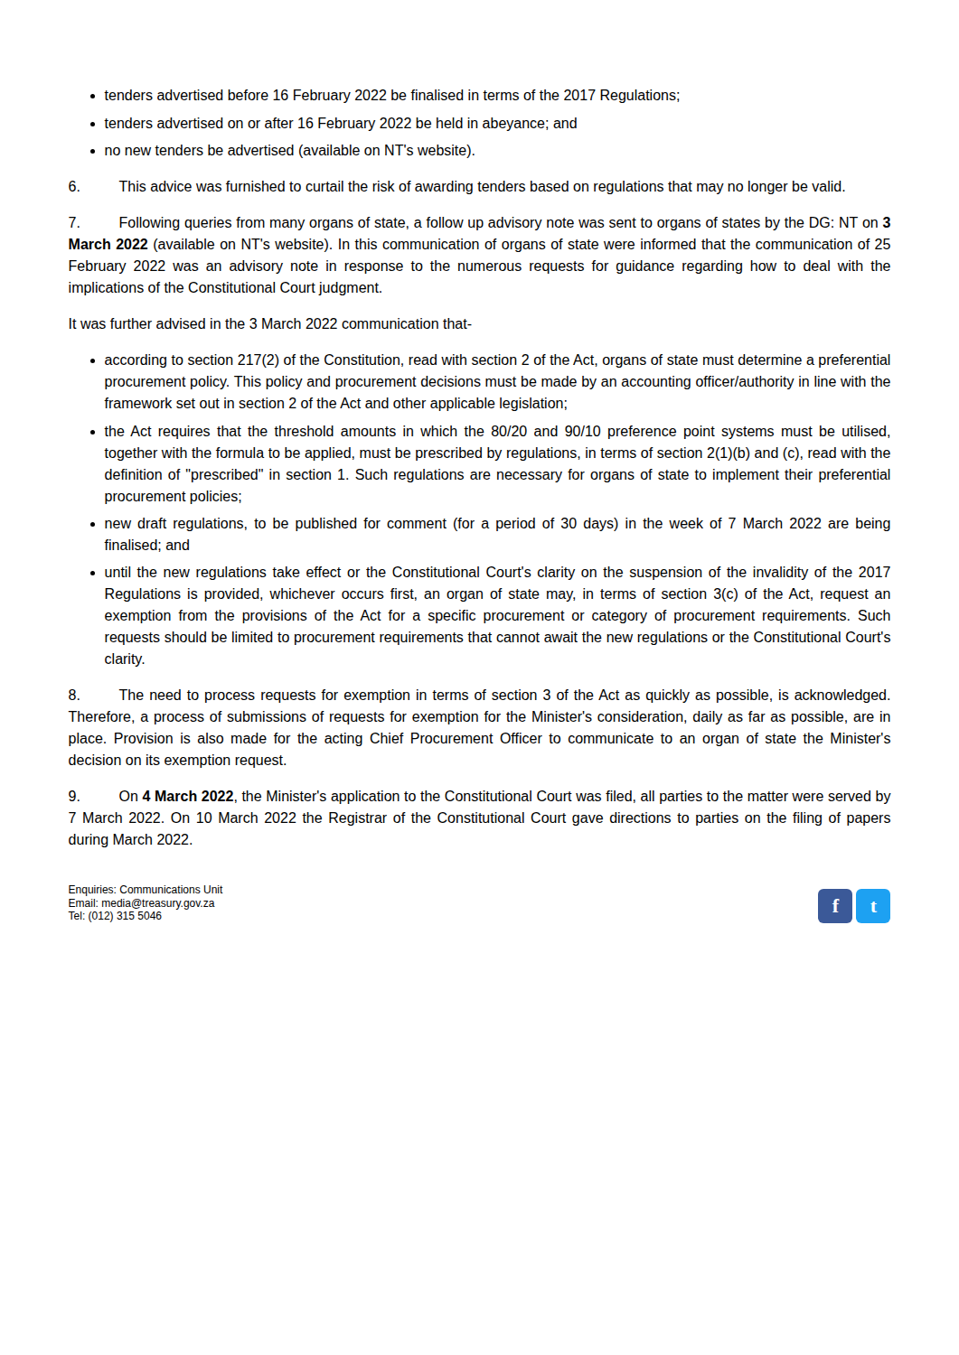tenders advertised before 16 February 2022 be finalised in terms of the 2017 Regulations;
tenders advertised on or after 16 February 2022 be held in abeyance; and
no new tenders be advertised (available on NT's website).
6. This advice was furnished to curtail the risk of awarding tenders based on regulations that may no longer be valid.
7. Following queries from many organs of state, a follow up advisory note was sent to organs of states by the DG: NT on 3 March 2022 (available on NT's website). In this communication of organs of state were informed that the communication of 25 February 2022 was an advisory note in response to the numerous requests for guidance regarding how to deal with the implications of the Constitutional Court judgment.
It was further advised in the 3 March 2022 communication that-
according to section 217(2) of the Constitution, read with section 2 of the Act, organs of state must determine a preferential procurement policy. This policy and procurement decisions must be made by an accounting officer/authority in line with the framework set out in section 2 of the Act and other applicable legislation;
the Act requires that the threshold amounts in which the 80/20 and 90/10 preference point systems must be utilised, together with the formula to be applied, must be prescribed by regulations, in terms of section 2(1)(b) and (c), read with the definition of "prescribed" in section 1. Such regulations are necessary for organs of state to implement their preferential procurement policies;
new draft regulations, to be published for comment (for a period of 30 days) in the week of 7 March 2022 are being finalised; and
until the new regulations take effect or the Constitutional Court's clarity on the suspension of the invalidity of the 2017 Regulations is provided, whichever occurs first, an organ of state may, in terms of section 3(c) of the Act, request an exemption from the provisions of the Act for a specific procurement or category of procurement requirements. Such requests should be limited to procurement requirements that cannot await the new regulations or the Constitutional Court's clarity.
8. The need to process requests for exemption in terms of section 3 of the Act as quickly as possible, is acknowledged. Therefore, a process of submissions of requests for exemption for the Minister's consideration, daily as far as possible, are in place. Provision is also made for the acting Chief Procurement Officer to communicate to an organ of state the Minister's decision on its exemption request.
9. On 4 March 2022, the Minister's application to the Constitutional Court was filed, all parties to the matter were served by 7 March 2022. On 10 March 2022 the Registrar of the Constitutional Court gave directions to parties on the filing of papers during March 2022.
Enquiries: Communications Unit
Email: media@treasury.gov.za
Tel: (012) 315 5046
f t